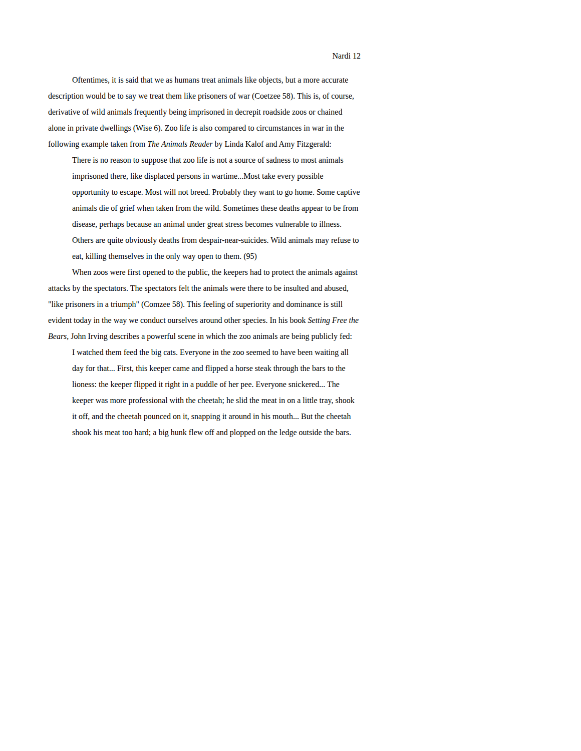Nardi 12
Oftentimes, it is said that we as humans treat animals like objects, but a more accurate description would be to say we treat them like prisoners of war (Coetzee 58). This is, of course, derivative of wild animals frequently being imprisoned in decrepit roadside zoos or chained alone in private dwellings (Wise 6). Zoo life is also compared to circumstances in war in the following example taken from The Animals Reader by Linda Kalof and Amy Fitzgerald:
There is no reason to suppose that zoo life is not a source of sadness to most animals imprisoned there, like displaced persons in wartime...Most take every possible opportunity to escape. Most will not breed. Probably they want to go home. Some captive animals die of grief when taken from the wild. Sometimes these deaths appear to be from disease, perhaps because an animal under great stress becomes vulnerable to illness. Others are quite obviously deaths from despair-near-suicides. Wild animals may refuse to eat, killing themselves in the only way open to them. (95)
When zoos were first opened to the public, the keepers had to protect the animals against attacks by the spectators. The spectators felt the animals were there to be insulted and abused, "like prisoners in a triumph" (Comzee 58). This feeling of superiority and dominance is still evident today in the way we conduct ourselves around other species. In his book Setting Free the Bears, John Irving describes a powerful scene in which the zoo animals are being publicly fed:
I watched them feed the big cats. Everyone in the zoo seemed to have been waiting all day for that... First, this keeper came and flipped a horse steak through the bars to the lioness: the keeper flipped it right in a puddle of her pee. Everyone snickered... The keeper was more professional with the cheetah; he slid the meat in on a little tray, shook it off, and the cheetah pounced on it, snapping it around in his mouth... But the cheetah shook his meat too hard; a big hunk flew off and plopped on the ledge outside the bars.